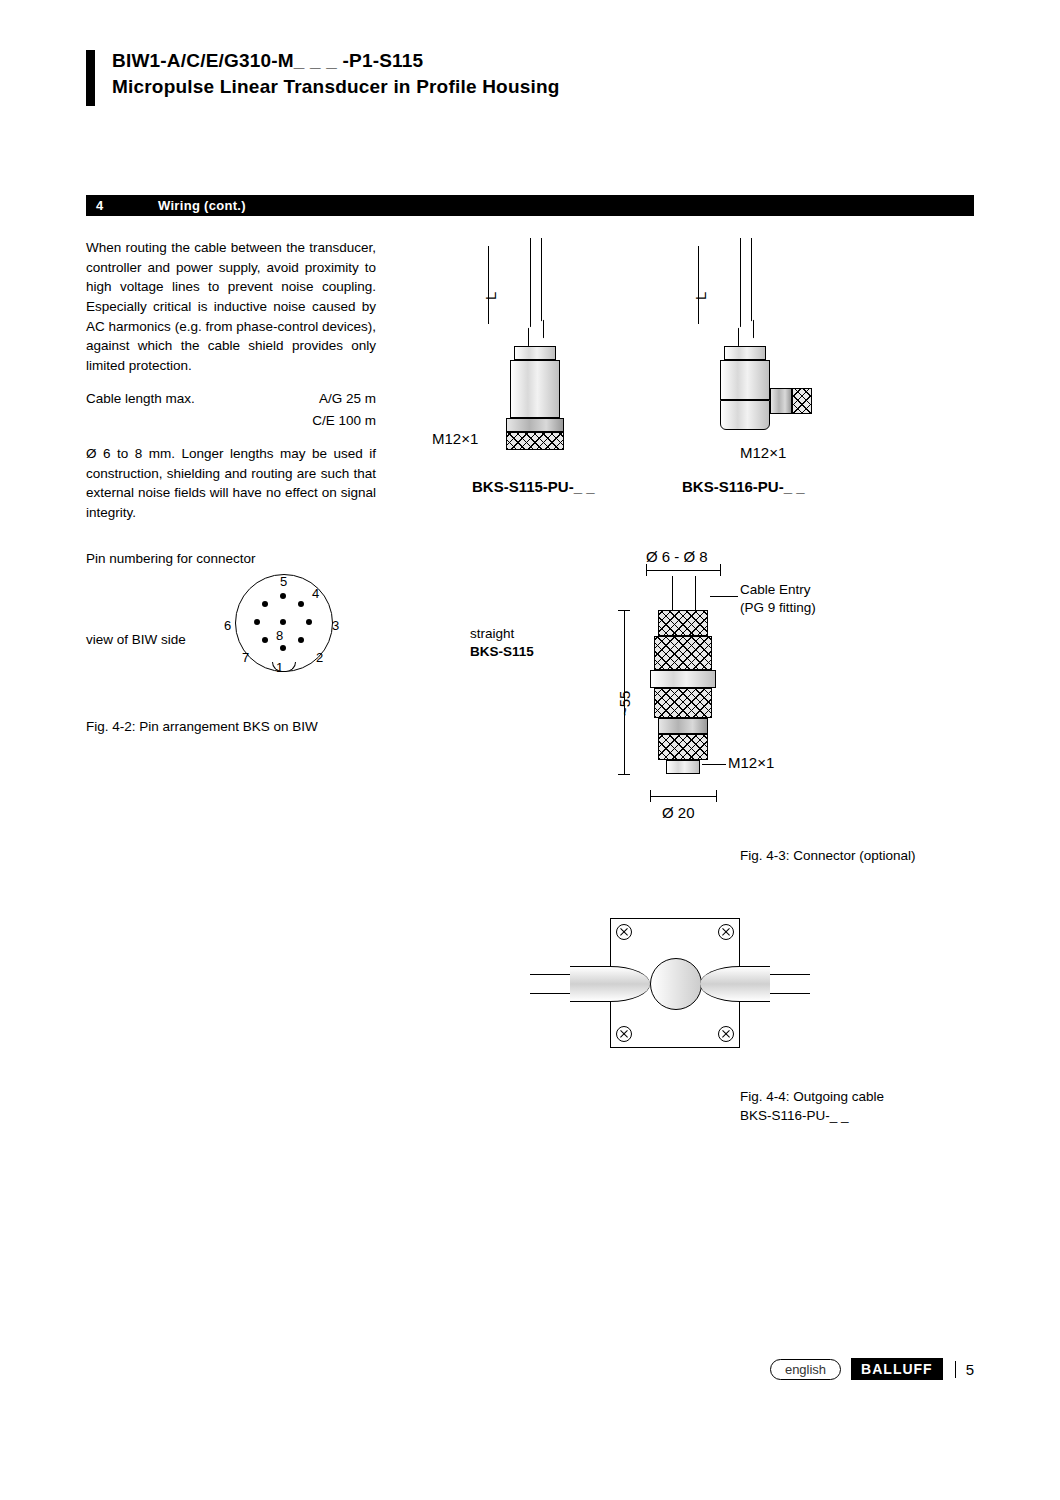BIW1-A/C/E/G310-M_ _ _ -P1-S115
Micropulse Linear Transducer in Profile Housing
4 Wiring (cont.)
When routing the cable between the transducer, controller and power supply, avoid proximity to high voltage lines to prevent noise coupling. Especially critical is inductive noise caused by AC harmonics (e.g. from phase-control devices), against which the cable shield provides only limited protection.
Cable length max. A/G 25 m
C/E 100 m
Ø 6 to 8 mm. Longer lengths may be used if construction, shielding and routing are such that external noise fields will have no effect on signal integrity.
Pin numbering for connector
view of BIW side
5 4 3 2 1 7 6 8
Fig. 4-2: Pin arrangement BKS on BIW
L
M12×1
BKS-S115-PU-_ _
L
M12×1
BKS-S116-PU-_ _
Ø 6 - Ø 8
Cable Entry
(PG 9 fitting)
straight
BKS-S115
~55
M12×1
Ø 20
Fig. 4-3: Connector (optional)
Fig. 4-4: Outgoing cable
BKS-S116-PU-_ _
english BALLUFF 5